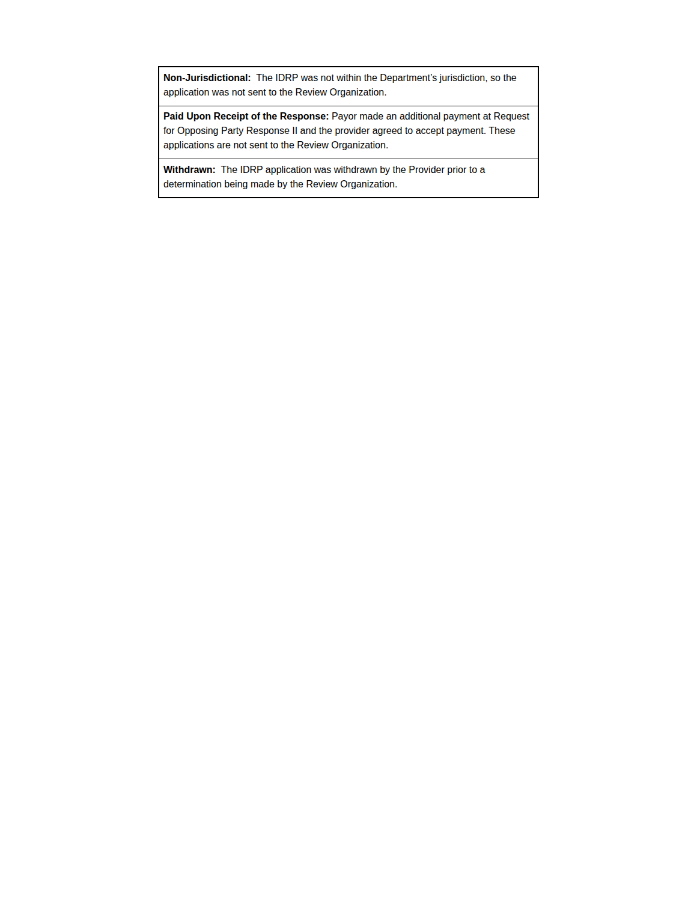| Non-Jurisdictional: The IDRP was not within the Department’s jurisdiction, so the application was not sent to the Review Organization. |
| Paid Upon Receipt of the Response: Payor made an additional payment at Request for Opposing Party Response II and the provider agreed to accept payment. These applications are not sent to the Review Organization. |
| Withdrawn: The IDRP application was withdrawn by the Provider prior to a determination being made by the Review Organization. |